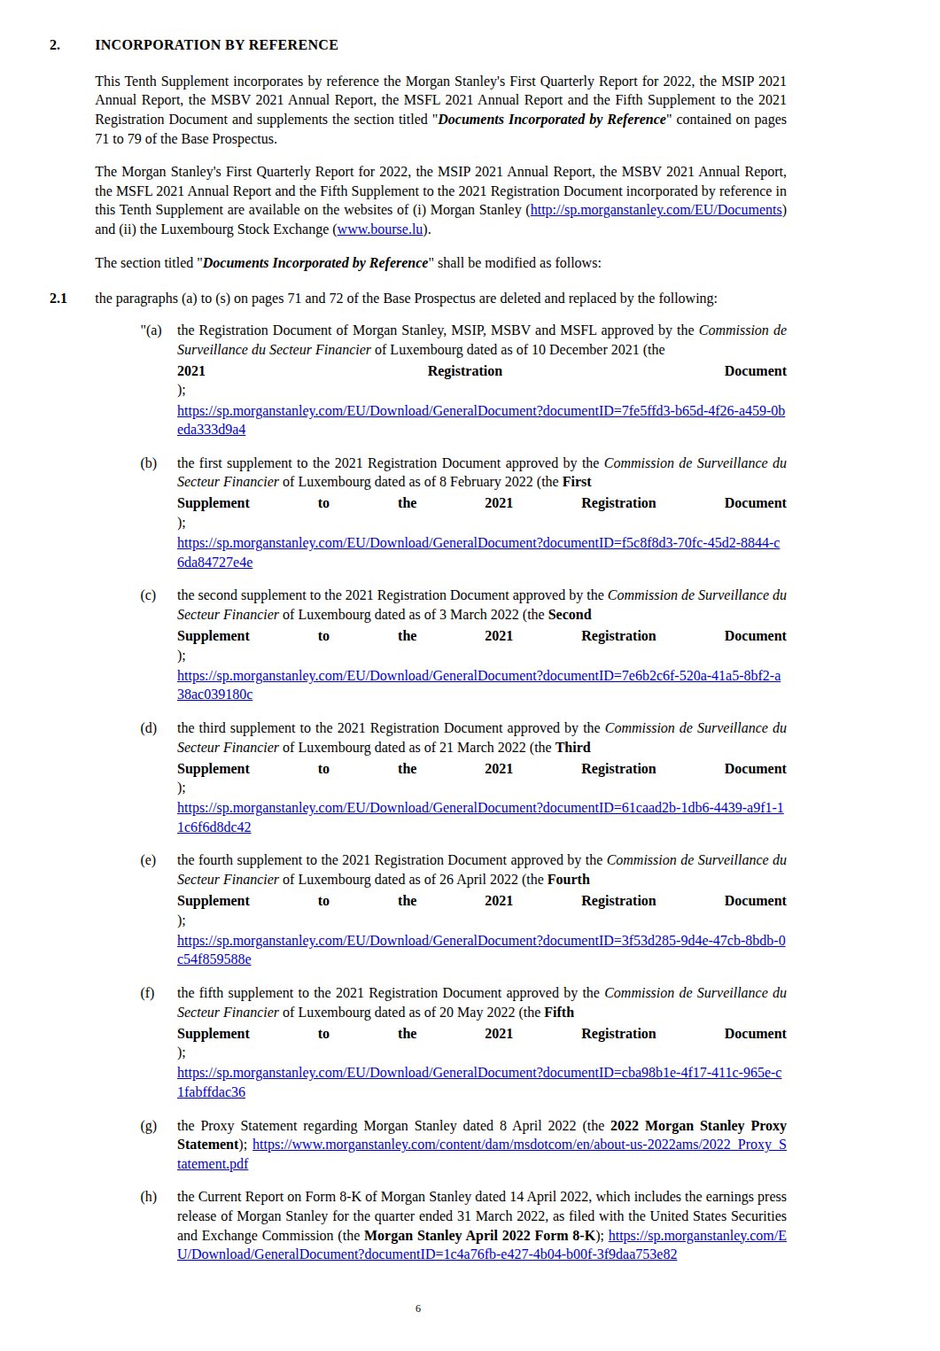2. INCORPORATION BY REFERENCE
This Tenth Supplement incorporates by reference the Morgan Stanley's First Quarterly Report for 2022, the MSIP 2021 Annual Report, the MSBV 2021 Annual Report, the MSFL 2021 Annual Report and the Fifth Supplement to the 2021 Registration Document and supplements the section titled "Documents Incorporated by Reference" contained on pages 71 to 79 of the Base Prospectus.
The Morgan Stanley's First Quarterly Report for 2022, the MSIP 2021 Annual Report, the MSBV 2021 Annual Report, the MSFL 2021 Annual Report and the Fifth Supplement to the 2021 Registration Document incorporated by reference in this Tenth Supplement are available on the websites of (i) Morgan Stanley (http://sp.morganstanley.com/EU/Documents) and (ii) the Luxembourg Stock Exchange (www.bourse.lu).
The section titled "Documents Incorporated by Reference" shall be modified as follows:
2.1 the paragraphs (a) to (s) on pages 71 and 72 of the Base Prospectus are deleted and replaced by the following:
"(a) the Registration Document of Morgan Stanley, MSIP, MSBV and MSFL approved by the Commission de Surveillance du Secteur Financier of Luxembourg dated as of 10 December 2021 (the 2021 Registration Document); https://sp.morganstanley.com/EU/Download/GeneralDocument?documentID=7fe5ffd3-b65d-4f26-a459-0beda333d9a4
(b) the first supplement to the 2021 Registration Document approved by the Commission de Surveillance du Secteur Financier of Luxembourg dated as of 8 February 2022 (the First Supplement to the 2021 Registration Document); https://sp.morganstanley.com/EU/Download/GeneralDocument?documentID=f5c8f8d3-70fc-45d2-8844-c6da84727e4e
(c) the second supplement to the 2021 Registration Document approved by the Commission de Surveillance du Secteur Financier of Luxembourg dated as of 3 March 2022 (the Second Supplement to the 2021 Registration Document); https://sp.morganstanley.com/EU/Download/GeneralDocument?documentID=7e6b2c6f-520a-41a5-8bf2-a38ac039180c
(d) the third supplement to the 2021 Registration Document approved by the Commission de Surveillance du Secteur Financier of Luxembourg dated as of 21 March 2022 (the Third Supplement to the 2021 Registration Document); https://sp.morganstanley.com/EU/Download/GeneralDocument?documentID=61caad2b-1db6-4439-a9f1-11c6f6d8dc42
(e) the fourth supplement to the 2021 Registration Document approved by the Commission de Surveillance du Secteur Financier of Luxembourg dated as of 26 April 2022 (the Fourth Supplement to the 2021 Registration Document); https://sp.morganstanley.com/EU/Download/GeneralDocument?documentID=3f53d285-9d4e-47cb-8bdb-0c54f859588e
(f) the fifth supplement to the 2021 Registration Document approved by the Commission de Surveillance du Secteur Financier of Luxembourg dated as of 20 May 2022 (the Fifth Supplement to the 2021 Registration Document); https://sp.morganstanley.com/EU/Download/GeneralDocument?documentID=cba98b1e-4f17-411c-965e-c1fabffdac36
(g) the Proxy Statement regarding Morgan Stanley dated 8 April 2022 (the 2022 Morgan Stanley Proxy Statement); https://www.morganstanley.com/content/dam/msdotcom/en/about-us-2022ams/2022_Proxy_Statement.pdf
(h) the Current Report on Form 8-K of Morgan Stanley dated 14 April 2022, which includes the earnings press release of Morgan Stanley for the quarter ended 31 March 2022, as filed with the United States Securities and Exchange Commission (the Morgan Stanley April 2022 Form 8-K); https://sp.morganstanley.com/EU/Download/GeneralDocument?documentID=1c4a76fb-e427-4b04-b00f-3f9daa753e82
6